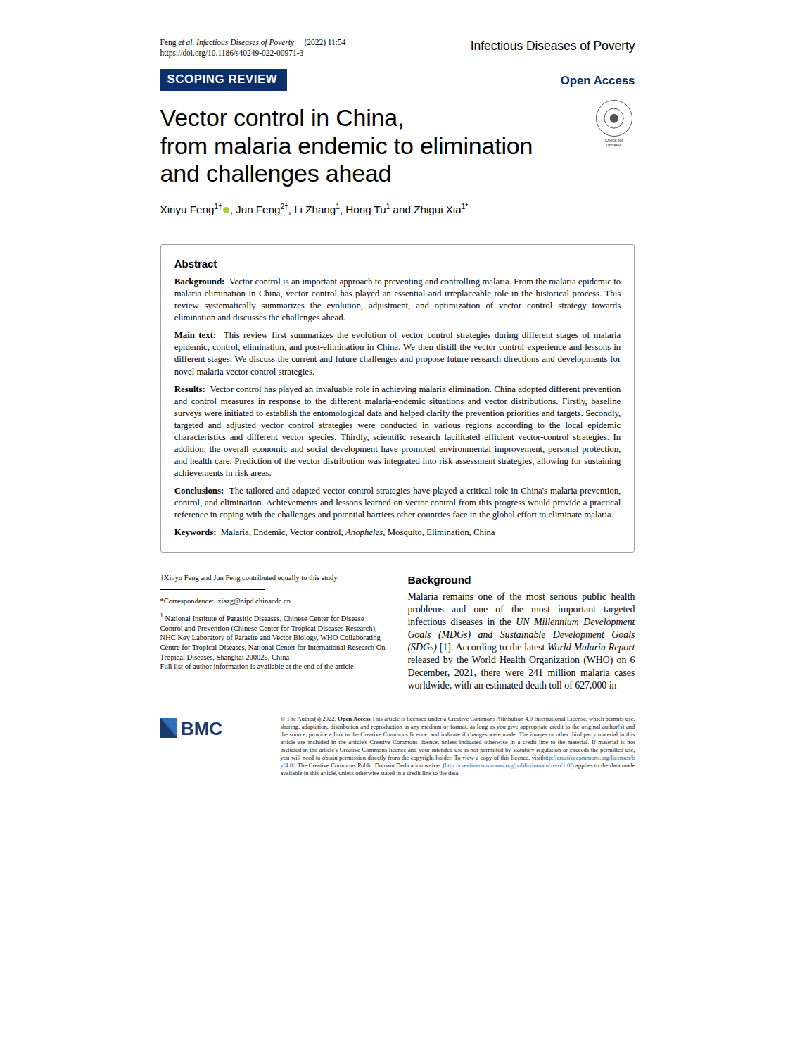Feng et al. Infectious Diseases of Poverty (2022) 11:54 https://doi.org/10.1186/s40249-022-00971-3
Infectious Diseases of Poverty
SCOPING REVIEW
Open Access
Check for
updates
Vector control in China,
from malaria endemic to elimination
and challenges ahead
Xinyu Feng1† , Jun Feng2†, Li Zhang1, Hong Tu1 and Zhigui Xia1*
Abstract
Background: Vector control is an important approach to preventing and controlling malaria. From the malaria epidemic to malaria elimination in China, vector control has played an essential and irreplaceable role in the historical process. This review systematically summarizes the evolution, adjustment, and optimization of vector control strategy towards elimination and discusses the challenges ahead.
Main text: This review first summarizes the evolution of vector control strategies during different stages of malaria epidemic, control, elimination, and post-elimination in China. We then distill the vector control experience and lessons in different stages. We discuss the current and future challenges and propose future research directions and developments for novel malaria vector control strategies.
Results: Vector control has played an invaluable role in achieving malaria elimination. China adopted different prevention and control measures in response to the different malaria-endemic situations and vector distributions. Firstly, baseline surveys were initiated to establish the entomological data and helped clarify the prevention priorities and targets. Secondly, targeted and adjusted vector control strategies were conducted in various regions according to the local epidemic characteristics and different vector species. Thirdly, scientific research facilitated efficient vector-control strategies. In addition, the overall economic and social development have promoted environmental improvement, personal protection, and health care. Prediction of the vector distribution was integrated into risk assessment strategies, allowing for sustaining achievements in risk areas.
Conclusions: The tailored and adapted vector control strategies have played a critical role in China's malaria prevention, control, and elimination. Achievements and lessons learned on vector control from this progress would provide a practical reference in coping with the challenges and potential barriers other countries face in the global effort to eliminate malaria.
Keywords: Malaria, Endemic, Vector control, Anopheles, Mosquito, Elimination, China
†Xinyu Feng and Jun Feng contributed equally to this study.
*Correspondence: xiazg@nipd.chinacdc.cn
1 National Institute of Parasitic Diseases, Chinese Center for Disease Control and Prevention (Chinese Center for Tropical Diseases Research), NHC Key Laboratory of Parasite and Vector Biology, WHO Collaborating Centre for Tropical Diseases, National Center for International Research On Tropical Diseases, Shanghai 200025, China
Full list of author information is available at the end of the article
Background
Malaria remains one of the most serious public health problems and one of the most important targeted infectious diseases in the UN Millennium Development Goals (MDGs) and Sustainable Development Goals (SDGs) [1]. According to the latest World Malaria Report released by the World Health Organization (WHO) on 6 December, 2021, there were 241 million malaria cases worldwide, with an estimated death toll of 627,000 in
BMC
© The Author(s) 2022. Open Access This article is licensed under a Creative Commons Attribution 4.0 International License, which permits use, sharing, adaptation, distribution and reproduction in any medium or format, as long as you give appropriate credit to the original author(s) and the source, provide a link to the Creative Commons licence, and indicate if changes were made. The images or other third party material in this article are included in the article's Creative Commons licence, unless indicated otherwise in a credit line to the material. If material is not included in the article's Creative Commons licence and your intended use is not permitted by statutory regulation or exceeds the permitted use, you will need to obtain permission directly from the copyright holder. To view a copy of this licence, visithttp://creativecommons.org/licenses/by/4.0/. The Creative Commons Public Domain Dedication waiver (http://creativeco mmons.org/publicdomain/zero/1.0/) applies to the data made available in this article, unless otherwise stated in a credit line to the data.